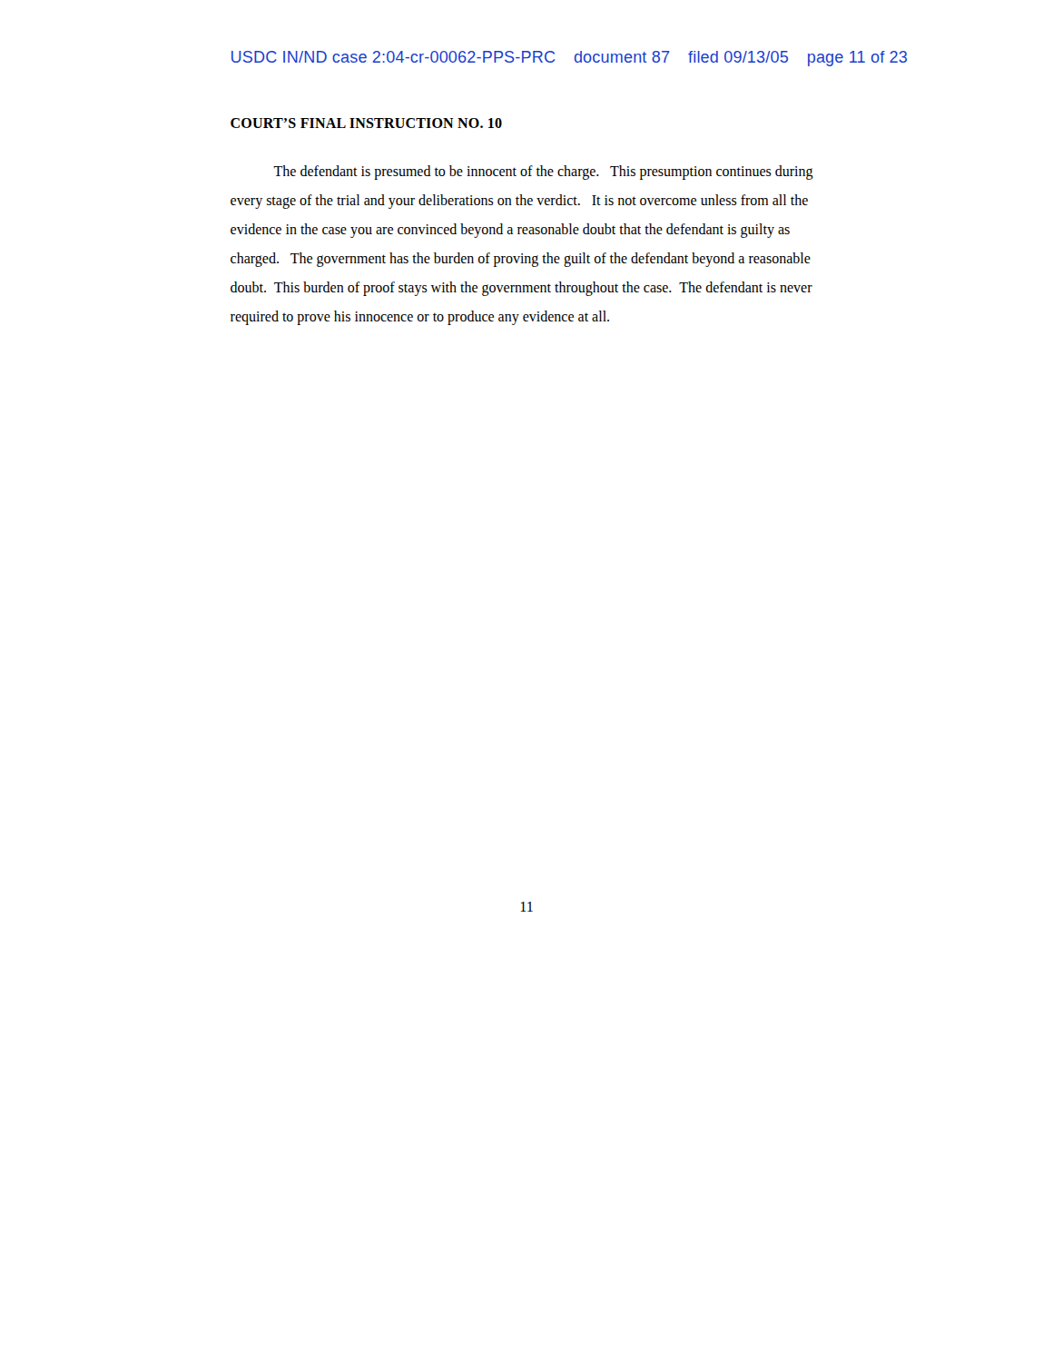USDC IN/ND case 2:04-cr-00062-PPS-PRC document 87 filed 09/13/05 page 11 of 23
COURT’S FINAL INSTRUCTION NO. 10
The defendant is presumed to be innocent of the charge. This presumption continues during every stage of the trial and your deliberations on the verdict. It is not overcome unless from all the evidence in the case you are convinced beyond a reasonable doubt that the defendant is guilty as charged. The government has the burden of proving the guilt of the defendant beyond a reasonable doubt. This burden of proof stays with the government throughout the case. The defendant is never required to prove his innocence or to produce any evidence at all.
11